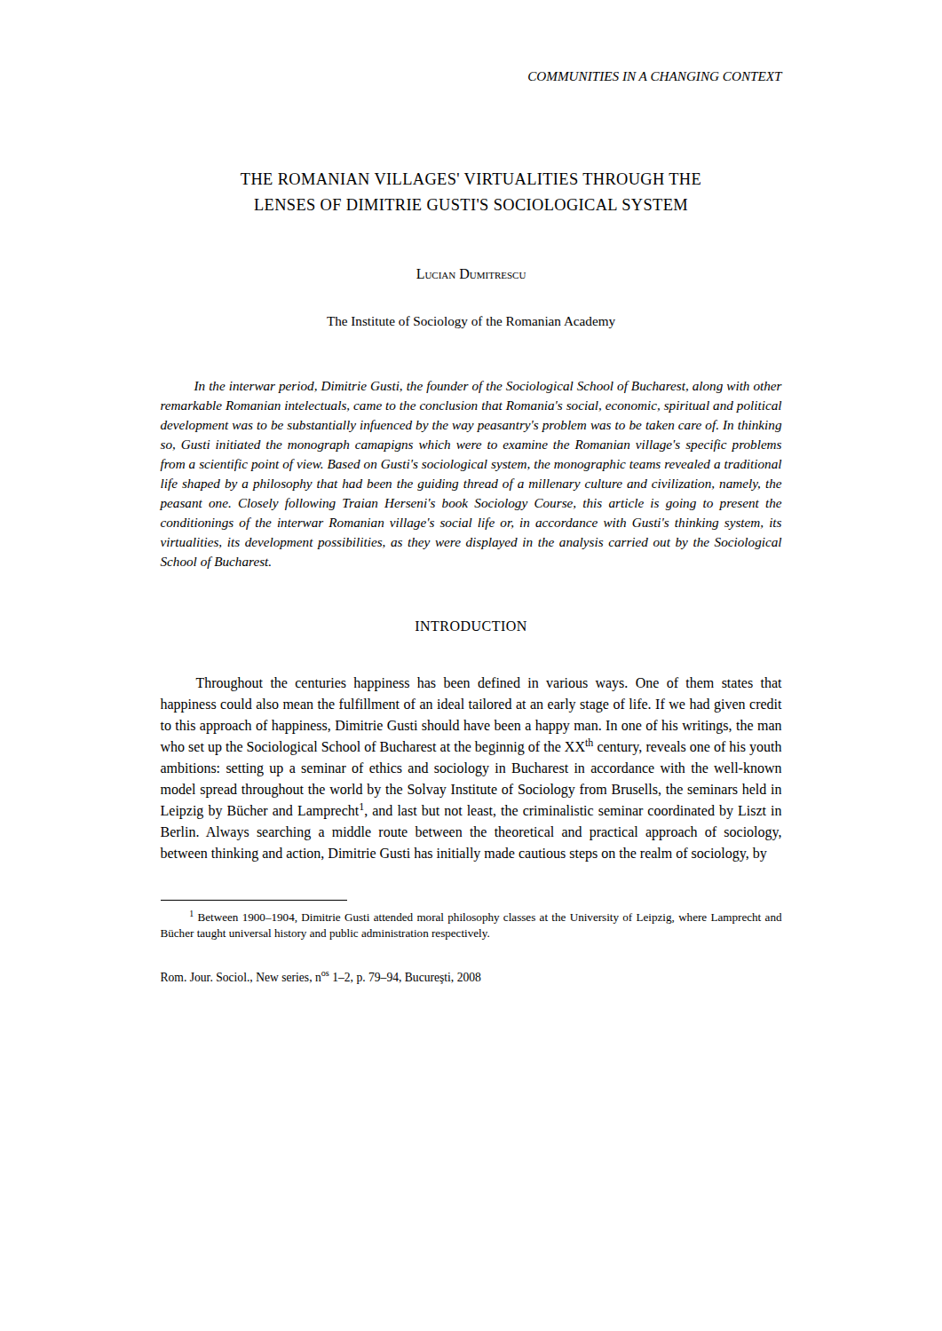COMMUNITIES IN A CHANGING CONTEXT
The Romanian Villages' Virtualities Through the
Lenses of Dimitrie Gusti's Sociological System
Lucian Dumitrescu
The Institute of Sociology of the Romanian Academy
In the interwar period, Dimitrie Gusti, the founder of the Sociological School of Bucharest, along with other remarkable Romanian intelectuals, came to the conclusion that Romania's social, economic, spiritual and political development was to be substantially infuenced by the way peasantry's problem was to be taken care of. In thinking so, Gusti initiated the monograph camapigns which were to examine the Romanian village's specific problems from a scientific point of view. Based on Gusti's sociological system, the monographic teams revealed a traditional life shaped by a philosophy that had been the guiding thread of a millenary culture and civilization, namely, the peasant one. Closely following Traian Herseni's book Sociology Course, this article is going to present the conditionings of the interwar Romanian village's social life or, in accordance with Gusti's thinking system, its virtualities, its development possibilities, as they were displayed in the analysis carried out by the Sociological School of Bucharest.
Introduction
Throughout the centuries happiness has been defined in various ways. One of them states that happiness could also mean the fulfillment of an ideal tailored at an early stage of life. If we had given credit to this approach of happiness, Dimitrie Gusti should have been a happy man. In one of his writings, the man who set up the Sociological School of Bucharest at the beginnig of the XXth century, reveals one of his youth ambitions: setting up a seminar of ethics and sociology in Bucharest in accordance with the well-known model spread throughout the world by the Solvay Institute of Sociology from Brusells, the seminars held in Leipzig by Bücher and Lamprecht1, and last but not least, the criminalistic seminar coordinated by Liszt in Berlin. Always searching a middle route between the theoretical and practical approach of sociology, between thinking and action, Dimitrie Gusti has initially made cautious steps on the realm of sociology, by
1 Between 1900–1904, Dimitrie Gusti attended moral philosophy classes at the University of Leipzig, where Lamprecht and Bücher taught universal history and public administration respectively.
Rom. Jour. Sociol., New series, nos 1–2, p. 79–94, Bucureşti, 2008